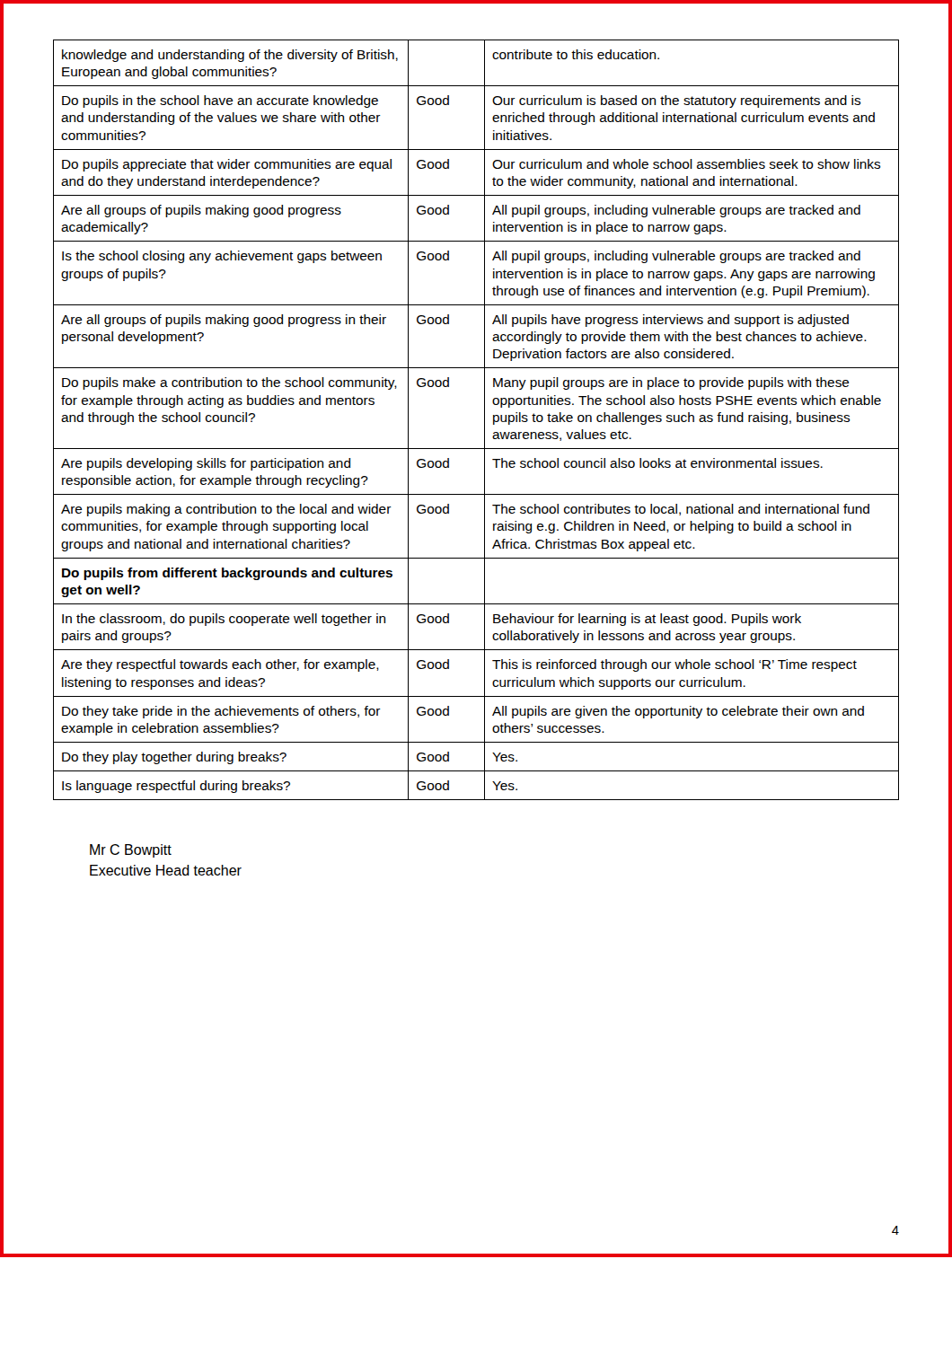| knowledge and understanding of the diversity of British, European and global communities? | | contribute to this education. |
| Do pupils in the school have an accurate knowledge and understanding of the values we share with other communities? | Good | Our curriculum is based on the statutory requirements and is enriched through additional international curriculum events and initiatives. |
| Do pupils appreciate that wider communities are equal and do they understand interdependence? | Good | Our curriculum and whole school assemblies seek to show links to the wider community, national and international. |
| Are all groups of pupils making good progress academically? | Good | All pupil groups, including vulnerable groups are tracked and intervention is in place to narrow gaps. |
| Is the school closing any achievement gaps between groups of pupils? | Good | All pupil groups, including vulnerable groups are tracked and intervention is in place to narrow gaps. Any gaps are narrowing through use of finances and intervention (e.g. Pupil Premium). |
| Are all groups of pupils making good progress in their personal development? | Good | All pupils have progress interviews and support is adjusted accordingly to provide them with the best chances to achieve. Deprivation factors are also considered. |
| Do pupils make a contribution to the school community, for example through acting as buddies and mentors and through the school council? | Good | Many pupil groups are in place to provide pupils with these opportunities. The school also hosts PSHE events which enable pupils to take on challenges such as fund raising, business awareness, values etc. |
| Are pupils developing skills for participation and responsible action, for example through recycling? | Good | The school council also looks at environmental issues. |
| Are pupils making a contribution to the local and wider communities, for example through supporting local groups and national and international charities? | Good | The school contributes to local, national and international fund raising e.g. Children in Need, or helping to build a school in Africa. Christmas Box appeal etc. |
| Do pupils from different backgrounds and cultures get on well? | | |
| In the classroom, do pupils cooperate well together in pairs and groups? | Good | Behaviour for learning is at least good. Pupils work collaboratively in lessons and across year groups. |
| Are they respectful towards each other, for example, listening to responses and ideas? | Good | This is reinforced through our whole school ‘R’ Time respect curriculum which supports our curriculum. |
| Do they take pride in the achievements of others, for example in celebration assemblies? | Good | All pupils are given the opportunity to celebrate their own and others’ successes. |
| Do they play together during breaks? | Good | Yes. |
| Is language respectful during breaks? | Good | Yes. |
Mr C Bowpitt
Executive Head teacher
4